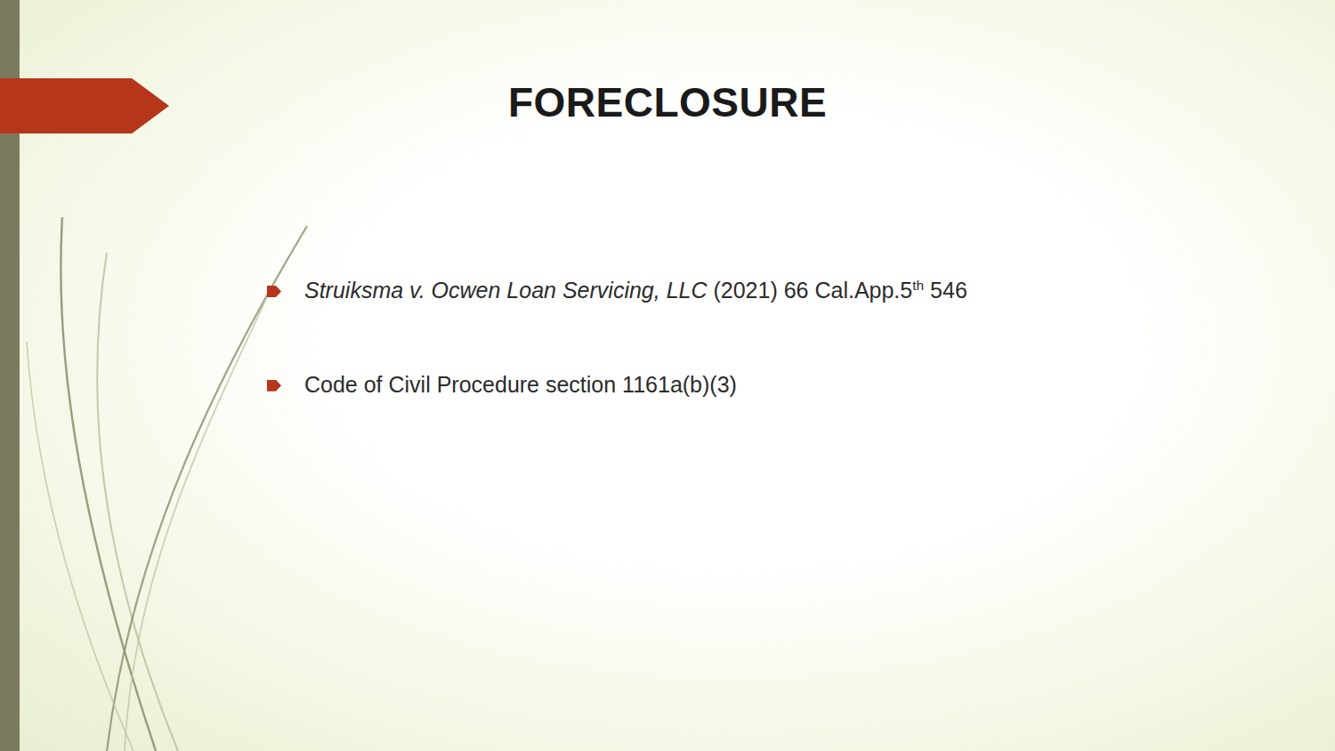FORECLOSURE
Struiksma v. Ocwen Loan Servicing, LLC (2021) 66 Cal.App.5th 546
Code of Civil Procedure section 1161a(b)(3)